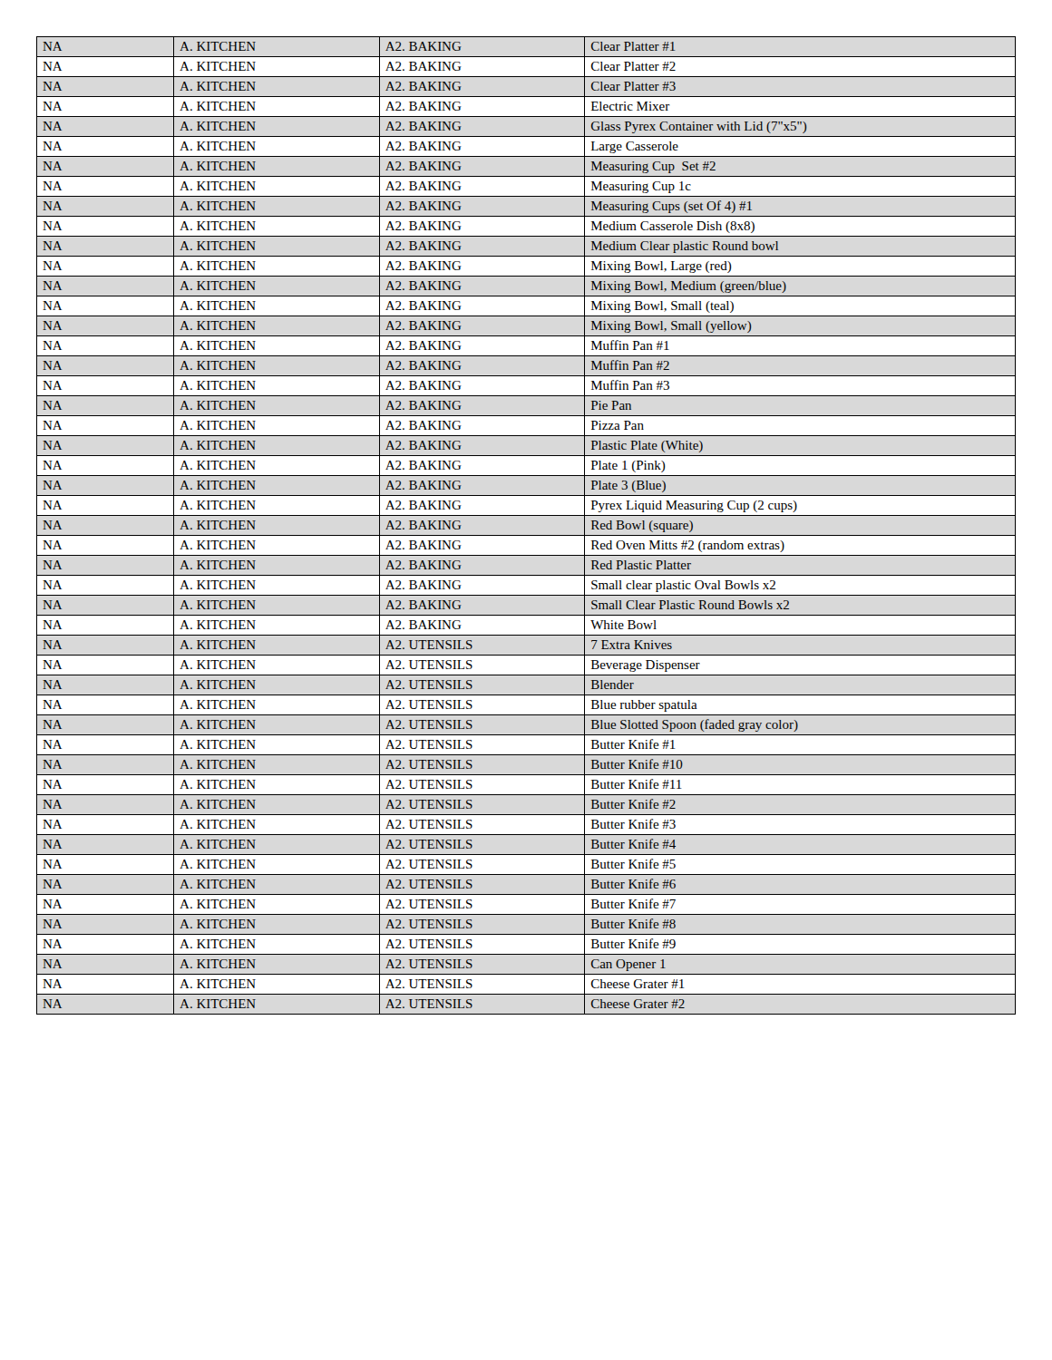| NA | A. KITCHEN | A2. BAKING | Clear Platter #1 |
| NA | A. KITCHEN | A2. BAKING | Clear Platter #2 |
| NA | A. KITCHEN | A2. BAKING | Clear Platter #3 |
| NA | A. KITCHEN | A2. BAKING | Electric Mixer |
| NA | A. KITCHEN | A2. BAKING | Glass Pyrex Container with Lid (7"x5") |
| NA | A. KITCHEN | A2. BAKING | Large Casserole |
| NA | A. KITCHEN | A2. BAKING | Measuring Cup Set #2 |
| NA | A. KITCHEN | A2. BAKING | Measuring Cup 1c |
| NA | A. KITCHEN | A2. BAKING | Measuring Cups (set Of 4) #1 |
| NA | A. KITCHEN | A2. BAKING | Medium Casserole Dish (8x8) |
| NA | A. KITCHEN | A2. BAKING | Medium Clear plastic Round bowl |
| NA | A. KITCHEN | A2. BAKING | Mixing Bowl, Large (red) |
| NA | A. KITCHEN | A2. BAKING | Mixing Bowl, Medium (green/blue) |
| NA | A. KITCHEN | A2. BAKING | Mixing Bowl, Small (teal) |
| NA | A. KITCHEN | A2. BAKING | Mixing Bowl, Small (yellow) |
| NA | A. KITCHEN | A2. BAKING | Muffin Pan #1 |
| NA | A. KITCHEN | A2. BAKING | Muffin Pan #2 |
| NA | A. KITCHEN | A2. BAKING | Muffin Pan #3 |
| NA | A. KITCHEN | A2. BAKING | Pie Pan |
| NA | A. KITCHEN | A2. BAKING | Pizza Pan |
| NA | A. KITCHEN | A2. BAKING | Plastic Plate (White) |
| NA | A. KITCHEN | A2. BAKING | Plate 1 (Pink) |
| NA | A. KITCHEN | A2. BAKING | Plate 3 (Blue) |
| NA | A. KITCHEN | A2. BAKING | Pyrex Liquid Measuring Cup (2 cups) |
| NA | A. KITCHEN | A2. BAKING | Red Bowl (square) |
| NA | A. KITCHEN | A2. BAKING | Red Oven Mitts #2 (random extras) |
| NA | A. KITCHEN | A2. BAKING | Red Plastic Platter |
| NA | A. KITCHEN | A2. BAKING | Small clear plastic Oval Bowls x2 |
| NA | A. KITCHEN | A2. BAKING | Small Clear Plastic Round Bowls x2 |
| NA | A. KITCHEN | A2. BAKING | White Bowl |
| NA | A. KITCHEN | A2. UTENSILS | 7 Extra Knives |
| NA | A. KITCHEN | A2. UTENSILS | Beverage Dispenser |
| NA | A. KITCHEN | A2. UTENSILS | Blender |
| NA | A. KITCHEN | A2. UTENSILS | Blue rubber spatula |
| NA | A. KITCHEN | A2. UTENSILS | Blue Slotted Spoon (faded gray color) |
| NA | A. KITCHEN | A2. UTENSILS | Butter Knife #1 |
| NA | A. KITCHEN | A2. UTENSILS | Butter Knife #10 |
| NA | A. KITCHEN | A2. UTENSILS | Butter Knife #11 |
| NA | A. KITCHEN | A2. UTENSILS | Butter Knife #2 |
| NA | A. KITCHEN | A2. UTENSILS | Butter Knife #3 |
| NA | A. KITCHEN | A2. UTENSILS | Butter Knife #4 |
| NA | A. KITCHEN | A2. UTENSILS | Butter Knife #5 |
| NA | A. KITCHEN | A2. UTENSILS | Butter Knife #6 |
| NA | A. KITCHEN | A2. UTENSILS | Butter Knife #7 |
| NA | A. KITCHEN | A2. UTENSILS | Butter Knife #8 |
| NA | A. KITCHEN | A2. UTENSILS | Butter Knife #9 |
| NA | A. KITCHEN | A2. UTENSILS | Can Opener 1 |
| NA | A. KITCHEN | A2. UTENSILS | Cheese Grater #1 |
| NA | A. KITCHEN | A2. UTENSILS | Cheese Grater #2 |